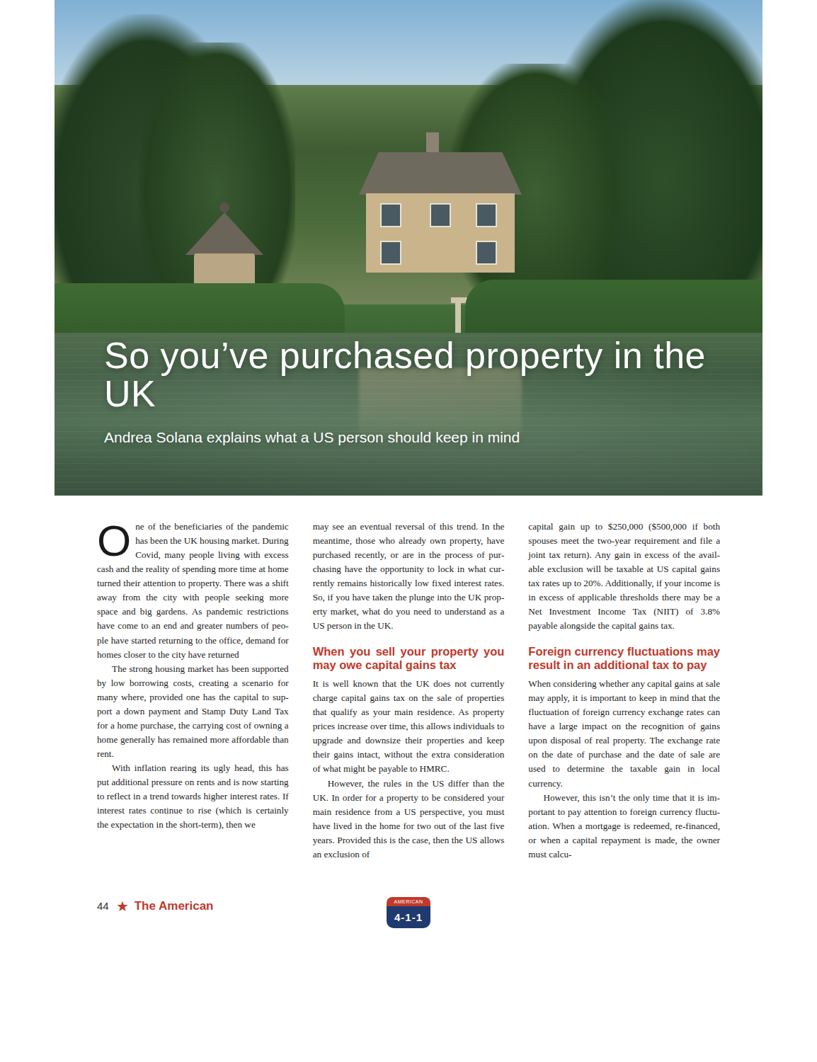So you’ve purchased property in the UK
Andrea Solana explains what a US person should keep in mind
One of the beneficiaries of the pandemic has been the UK housing market. During Covid, many people living with excess cash and the reality of spending more time at home turned their attention to property. There was a shift away from the city with people seeking more space and big gardens. As pandemic restrictions have come to an end and greater numbers of people have started returning to the office, demand for homes closer to the city have returned
The strong housing market has been supported by low borrowing costs, creating a scenario for many where, provided one has the capital to support a down payment and Stamp Duty Land Tax for a home purchase, the carrying cost of owning a home generally has remained more affordable than rent.
With inflation rearing its ugly head, this has put additional pressure on rents and is now starting to reflect in a trend towards higher interest rates. If interest rates continue to rise (which is certainly the expectation in the short-term), then we
may see an eventual reversal of this trend. In the meantime, those who already own property, have purchased recently, or are in the process of purchasing have the opportunity to lock in what currently remains historically low fixed interest rates. So, if you have taken the plunge into the UK property market, what do you need to understand as a US person in the UK.
When you sell your property you may owe capital gains tax
It is well known that the UK does not currently charge capital gains tax on the sale of properties that qualify as your main residence. As property prices increase over time, this allows individuals to upgrade and downsize their properties and keep their gains intact, without the extra consideration of what might be payable to HMRC.
However, the rules in the US differ than the UK. In order for a property to be considered your main residence from a US perspective, you must have lived in the home for two out of the last five years. Provided this is the case, then the US allows an exclusion of
capital gain up to $250,000 ($500,000 if both spouses meet the two-year requirement and file a joint tax return). Any gain in excess of the available exclusion will be taxable at US capital gains tax rates up to 20%. Additionally, if your income is in excess of applicable thresholds there may be a Net Investment Income Tax (NIIT) of 3.8% payable alongside the capital gains tax.
Foreign currency fluctuations may result in an additional tax to pay
When considering whether any capital gains at sale may apply, it is important to keep in mind that the fluctuation of foreign currency exchange rates can have a large impact on the recognition of gains upon disposal of real property. The exchange rate on the date of purchase and the date of sale are used to determine the taxable gain in local currency.
However, this isn’t the only time that it is important to pay attention to foreign currency fluctuation. When a mortgage is redeemed, re-financed, or when a capital repayment is made, the owner must calcu-
44 ★ The American
AMERICAN
4-1-1